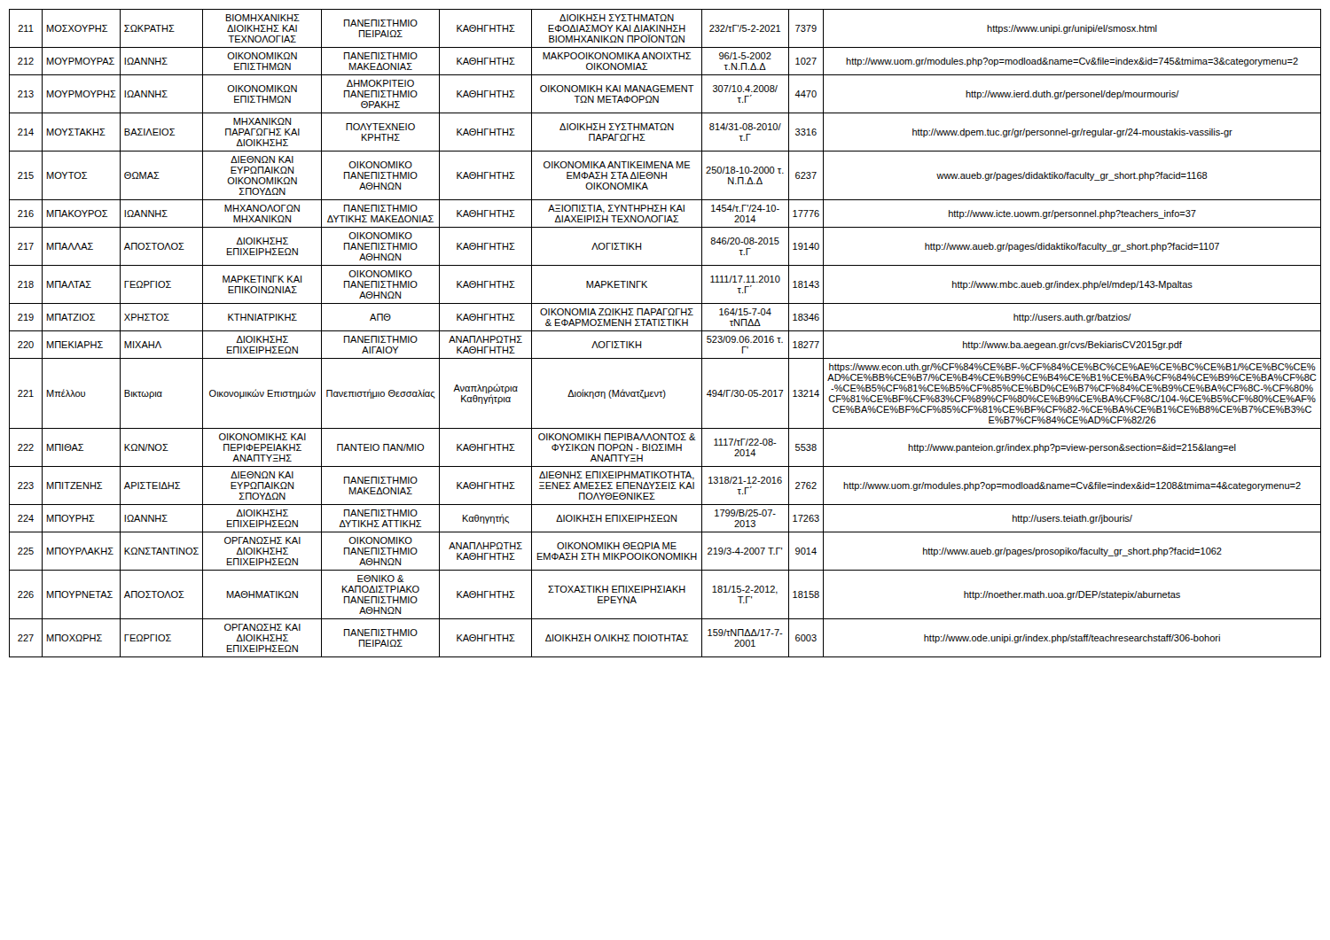| 211 | ΜΟΣΧΟΥΡΗΣ | ΣΩΚΡΑΤΗΣ | ΒΙΟΜΗΧΑΝΙΚΗΣ ΔΙΟΙΚΗΣΗΣ ΚΑΙ ΤΕΧΝΟΛΟΓΙΑΣ | ΠΑΝΕΠΙΣΤΗΜΙΟ ΠΕΙΡΑΙΩΣ | ΚΑΘΗΓΗΤΗΣ | ΔΙΟΙΚΗΣΗ ΣΥΣΤΗΜΑΤΩΝ ΕΦΟΔΙΑΣΜΟΥ ΚΑΙ ΔΙΑΚΙΝΗΣΗ ΒΙΟΜΗΧΑΝΙΚΩΝ ΠΡΟΪΟΝΤΩΝ | 232/τΓ'/5-2-2021 | 7379 | https://www.unipi.gr/unipi/el/smosx.html |
| 212 | ΜΟΥΡΜΟΥΡΑΣ | ΙΩΑΝΝΗΣ | ΟΙΚΟΝΟΜΙΚΩΝ ΕΠΙΣΤΗΜΩΝ | ΠΑΝΕΠΙΣΤΗΜΙΟ ΜΑΚΕΔΟΝΙΑΣ | ΚΑΘΗΓΗΤΗΣ | ΜΑΚΡΟΟΙΚΟΝΟΜΙΚΑ ΑΝΟΙΧΤΗΣ ΟΙΚΟΝΟΜΙΑΣ | 96/1-5-2002 τ.Ν.Π.Δ.Δ | 1027 | http://www.uom.gr/modules.php?op=modload&name=Cv&file=index&id=745&tmima=3&categorymenu=2 |
| 213 | ΜΟΥΡΜΟΥΡΗΣ | ΙΩΑΝΝΗΣ | ΟΙΚΟΝΟΜΙΚΩΝ ΕΠΙΣΤΗΜΩΝ | ΔΗΜΟΚΡΙΤΕΙΟ ΠΑΝΕΠΙΣΤΗΜΙΟ ΘΡΑΚΗΣ | ΚΑΘΗΓΗΤΗΣ | ΟΙΚΟΝΟΜΙΚΗ ΚΑΙ MANAGEMENT ΤΩΝ ΜΕΤΑΦΟΡΩΝ | 307/10.4.2008/ τ.Γ΄ | 4470 | http://www.ierd.duth.gr/personel/dep/mourmouris/ |
| 214 | ΜΟΥΣΤΑΚΗΣ | ΒΑΣΙΛΕΙΟΣ | ΜΗΧΑΝΙΚΩΝ ΠΑΡΑΓΩΓΗΣ ΚΑΙ ΔΙΟΙΚΗΣΗΣ | ΠΟΛΥΤΕΧΝΕΙΟ ΚΡΗΤΗΣ | ΚΑΘΗΓΗΤΗΣ | ΔΙΟΙΚΗΣΗ ΣΥΣΤΗΜΑΤΩΝ ΠΑΡΑΓΩΓΗΣ | 814/31-08-2010/τ.Γ | 3316 | http://www.dpem.tuc.gr/gr/personnel-gr/regular-gr/24-moustakis-vassilis-gr |
| 215 | ΜΟΥΤΟΣ | ΘΩΜΑΣ | ΔΙΕΘΝΩΝ ΚΑΙ ΕΥΡΩΠΑΙΚΩΝ ΟΙΚΟΝΟΜΙΚΩΝ ΣΠΟΥΔΩΝ | ΟΙΚΟΝΟΜΙΚΟ ΠΑΝΕΠΙΣΤΗΜΙΟ ΑΘΗΝΩΝ | ΚΑΘΗΓΗΤΗΣ | ΟΙΚΟΝΟΜΙΚΑ ΑΝΤΙΚΕΙΜΕΝΑ ΜΕ ΕΜΦΑΣΗ ΣΤΑ ΔΙΕΘΝΗ ΟΙΚΟΝΟΜΙΚΑ | 250/18-10-2000 τ. Ν.Π.Δ.Δ | 6237 | www.aueb.gr/pages/didaktiko/faculty_gr_short.php?facid=1168 |
| 216 | ΜΠΑΚΟΥΡΟΣ | ΙΩΑΝΝΗΣ | ΜΗΧΑΝΟΛΟΓΩΝ ΜΗΧΑΝΙΚΩΝ | ΠΑΝΕΠΙΣΤΗΜΙΟ ΔΥΤΙΚΗΣ ΜΑΚΕΔΟΝΙΑΣ | ΚΑΘΗΓΗΤΗΣ | ΑΞΙΟΠΙΣΤΙΑ, ΣΥΝΤΗΡΗΣΗ ΚΑΙ ΔΙΑΧΕΙΡΙΣΗ ΤΕΧΝΟΛΟΓΙΑΣ | 1454/τ.Γ'/24-10-2014 | 17776 | http://www.icte.uowm.gr/personnel.php?teachers_info=37 |
| 217 | ΜΠΑΛΛΑΣ | ΑΠΟΣΤΟΛΟΣ | ΔΙΟΙΚΗΣΗΣ ΕΠΙΧΕΙΡΗΣΕΩΝ | ΟΙΚΟΝΟΜΙΚΟ ΠΑΝΕΠΙΣΤΗΜΙΟ ΑΘΗΝΩΝ | ΚΑΘΗΓΗΤΗΣ | ΛΟΓΙΣΤΙΚΗ | 846/20-08-2015 τ.Γ | 19140 | http://www.aueb.gr/pages/didaktiko/faculty_gr_short.php?facid=1107 |
| 218 | ΜΠΑΛΤΑΣ | ΓΕΩΡΓΙΟΣ | ΜΑΡΚΕΤΙΝΓΚ ΚΑΙ ΕΠΙΚΟΙΝΩΝΙΑΣ | ΟΙΚΟΝΟΜΙΚΟ ΠΑΝΕΠΙΣΤΗΜΙΟ ΑΘΗΝΩΝ | ΚΑΘΗΓΗΤΗΣ | ΜΑΡΚΕΤΙΝΓΚ | 1111/17.11.2010 τ.Γ΄ | 18143 | http://www.mbc.aueb.gr/index.php/el/mdep/143-Mpaltas |
| 219 | ΜΠΑΤΖΙΟΣ | ΧΡΗΣΤΟΣ | ΚΤΗΝΙΑΤΡΙΚΗΣ | ΑΠΘ | ΚΑΘΗΓΗΤΗΣ | ΟΙΚΟΝΟΜΙΑ ΖΩΙΚΗΣ ΠΑΡΑΓΩΓΗΣ & ΕΦΑΡΜΟΣΜΕΝΗ ΣΤΑΤΙΣΤΙΚΗ | 164/15-7-04 τΝΠΔΔ | 18346 | http://users.auth.gr/batzios/ |
| 220 | ΜΠΕΚΙΑΡΗΣ | ΜΙΧΑΗΛ | ΔΙΟΙΚΗΣΗΣ ΕΠΙΧΕΙΡΗΣΕΩΝ | ΠΑΝΕΠΙΣΤΗΜΙΟ ΑΙΓΑΙΟΥ | ΑΝΑΠΛΗΡΩΤΗΣ ΚΑΘΗΓΗΤΗΣ | ΛΟΓΙΣΤΙΚΗ | 523/09.06.2016 τ. Γ' | 18277 | http://www.ba.aegean.gr/cvs/BekiarisCV2015gr.pdf |
| 221 | Μπέλλου | Βικτωρια | Οικονομικών Επιστημών | Πανεπιστήμιο Θεσσαλίας | Αναπληρώτρια Καθηγήτρια | Διοίκηση (Μάνατζμεντ) | 494/Γ/30-05-2017 | 13214 | https://www.econ.uth.gr/%CF%84%CE%BF-%CF%84%CE%BC%CE%AE%CE%BC%CE%B1/%CE%BC%CE%AD%CE%BB%CE%B7/%CE%B4%CE%B9%CE%B4%CE%B1%CE%BA%CF%84%CE%B9%CE%BA%CF%8C-%CE%B5%CF%81%CE%B5%CF%85%CE%BD%CE%B7%CF%84%CE%B9%CE%BA%CF%8C-%CF%80%CF%81%CE%BF%CF%83%CF%89%CF%80%CE%B9%CE%BA%CF%8C/104-%CE%B5%CF%80%CE%AF%CE%BA%CE%BF%CF%85%CF%81%CE%BF%CF%82-%CE%BA%CE%B1%CE%B8%CE%B7%CE%B3%CE%B7%CF%84%CE%AD%CF%82/26 |
| 222 | ΜΠΙΘΑΣ | ΚΩΝ/ΝΟΣ | ΟΙΚΟΝΟΜΙΚΗΣ ΚΑΙ ΠΕΡΙΦΕΡΕΙΑΚΗΣ ΑΝΑΠΤΥΞΗΣ | ΠΑΝΤΕΙΟ ΠΑΝ/ΜΙΟ | ΚΑΘΗΓΗΤΗΣ | ΟΙΚΟΝΟΜΙΚΗ ΠΕΡΙΒΑΛΛΟΝΤΟΣ & ΦΥΣΙΚΩΝ ΠΟΡΩΝ - ΒΙΩΣΙΜΗ ΑΝΑΠΤΥΞΗ | 1117/τΓ/22-08-2014 | 5538 | http://www.panteion.gr/index.php?p=view-person&section=&id=215&lang=el |
| 223 | ΜΠΙΤΖΕΝΗΣ | ΑΡΙΣΤΕΙΔΗΣ | ΔΙΕΘΝΩΝ ΚΑΙ ΕΥΡΩΠΑΙΚΩΝ ΣΠΟΥΔΩΝ | ΠΑΝΕΠΙΣΤΗΜΙΟ ΜΑΚΕΔΟΝΙΑΣ | ΚΑΘΗΓΗΤΗΣ | ΔΙΕΘΝΗΣ ΕΠΙΧΕΙΡΗΜΑΤΙΚΟΤΗΤΑ, ΞΕΝΕΣ ΑΜΕΣΕΣ ΕΠΕΝΔΥΣΕΙΣ ΚΑΙ ΠΟΛΥΘΕΘΝΙΚΕΣ | 1318/21-12-2016 τ.Γ΄ | 2762 | http://www.uom.gr/modules.php?op=modload&name=Cv&file=index&id=1208&tmima=4&categorymenu=2 |
| 224 | ΜΠΟΥΡΗΣ | ΙΩΑΝΝΗΣ | ΔΙΟΙΚΗΣΗΣ ΕΠΙΧΕΙΡΗΣΕΩΝ | ΠΑΝΕΠΙΣΤΗΜΙΟ ΔΥΤΙΚΗΣ ΑΤΤΙΚΗΣ | Καθηγητής | ΔΙΟΙΚΗΣΗ ΕΠΙΧΕΙΡΗΣΕΩΝ | 1799/Β/25-07-2013 | 17263 | http://users.teiath.gr/jbouris/ |
| 225 | ΜΠΟΥΡΛΑΚΗΣ | ΚΩΝΣΤΑΝΤΙΝΟΣ | ΟΡΓΑΝΩΣΗΣ ΚΑΙ ΔΙΟΙΚΗΣΗΣ ΕΠΙΧΕΙΡΗΣΕΩΝ | ΟΙΚΟΝΟΜΙΚΟ ΠΑΝΕΠΙΣΤΗΜΙΟ ΑΘΗΝΩΝ | ΑΝΑΠΛΗΡΩΤΗΣ ΚΑΘΗΓΗΤΗΣ | ΟΙΚΟΝΟΜΙΚΗ ΘΕΩΡΙΑ ΜΕ ΕΜΦΑΣΗ ΣΤΗ ΜΙΚΡΟΟΙΚΟΝΟΜΙΚΗ | 219/3-4-2007 Τ.Γ' | 9014 | http://www.aueb.gr/pages/prosopiko/faculty_gr_short.php?facid=1062 |
| 226 | ΜΠΟΥΡΝΕΤΑΣ | ΑΠΟΣΤΟΛΟΣ | ΜΑΘΗΜΑΤΙΚΩΝ | ΕΘΝΙΚΟ & ΚΑΠΟΔΙΣΤΡΙΑΚΟ ΠΑΝΕΠΙΣΤΗΜΙΟ ΑΘΗΝΩΝ | ΚΑΘΗΓΗΤΗΣ | ΣΤΟΧΑΣΤΙΚΗ ΕΠΙΧΕΙΡΗΣΙΑΚΗ ΕΡΕΥΝΑ | 181/15-2-2012, Τ.Γ' | 18158 | http://noether.math.uoa.gr/DEP/statepix/aburnetas |
| 227 | ΜΠΟΧΩΡΗΣ | ΓΕΩΡΓΙΟΣ | ΟΡΓΑΝΩΣΗΣ ΚΑΙ ΔΙΟΙΚΗΣΗΣ ΕΠΙΧΕΙΡΗΣΕΩΝ | ΠΑΝΕΠΙΣΤΗΜΙΟ ΠΕΙΡΑΙΩΣ | ΚΑΘΗΓΗΤΗΣ | ΔΙΟΙΚΗΣΗ ΟΛΙΚΗΣ ΠΟΙΟΤΗΤΑΣ | 159/τΝΠΔΔ/17-7-2001 | 6003 | http://www.ode.unipi.gr/index.php/staff/teachresearchstaff/306-bohori |